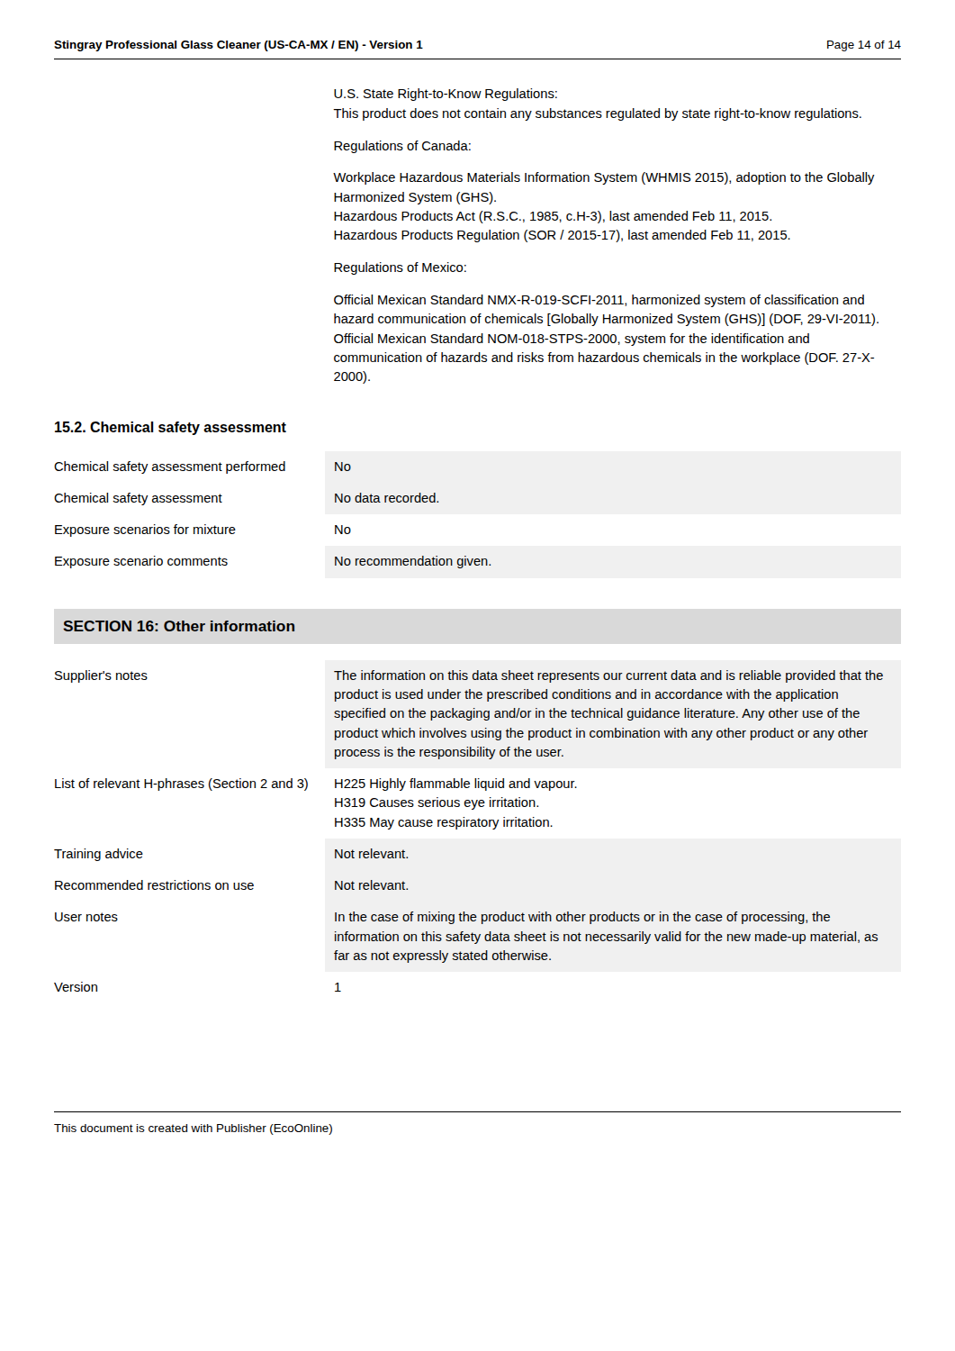Stingray Professional Glass Cleaner (US-CA-MX / EN) - Version 1 Page 14 of 14
U.S. State Right-to-Know Regulations:
This product does not contain any substances regulated by state right-to-know regulations.
Regulations of Canada:
Workplace Hazardous Materials Information System (WHMIS 2015), adoption to the Globally Harmonized System (GHS).
Hazardous Products Act (R.S.C., 1985, c.H-3), last amended Feb 11, 2015.
Hazardous Products Regulation (SOR / 2015-17), last amended Feb 11, 2015.
Regulations of Mexico:
Official Mexican Standard NMX-R-019-SCFI-2011, harmonized system of classification and hazard communication of chemicals [Globally Harmonized System (GHS)] (DOF, 29-VI-2011).
Official Mexican Standard NOM-018-STPS-2000, system for the identification and communication of hazards and risks from hazardous chemicals in the workplace (DOF. 27-X-2000).
15.2. Chemical safety assessment
| Chemical safety assessment performed | No |
| Chemical safety assessment | No data recorded. |
| Exposure scenarios for mixture | No |
| Exposure scenario comments | No recommendation given. |
SECTION 16: Other information
| Supplier's notes | The information on this data sheet represents our current data and is reliable provided that the product is used under the prescribed conditions and in accordance with the application specified on the packaging and/or in the technical guidance literature. Any other use of the product which involves using the product in combination with any other product or any other process is the responsibility of the user. |
| List of relevant H-phrases (Section 2 and 3) | H225 Highly flammable liquid and vapour. H319 Causes serious eye irritation. H335 May cause respiratory irritation. |
| Training advice | Not relevant. |
| Recommended restrictions on use | Not relevant. |
| User notes | In the case of mixing the product with other products or in the case of processing, the information on this safety data sheet is not necessarily valid for the new made-up material, as far as not expressly stated otherwise. |
| Version | 1 |
This document is created with Publisher (EcoOnline)